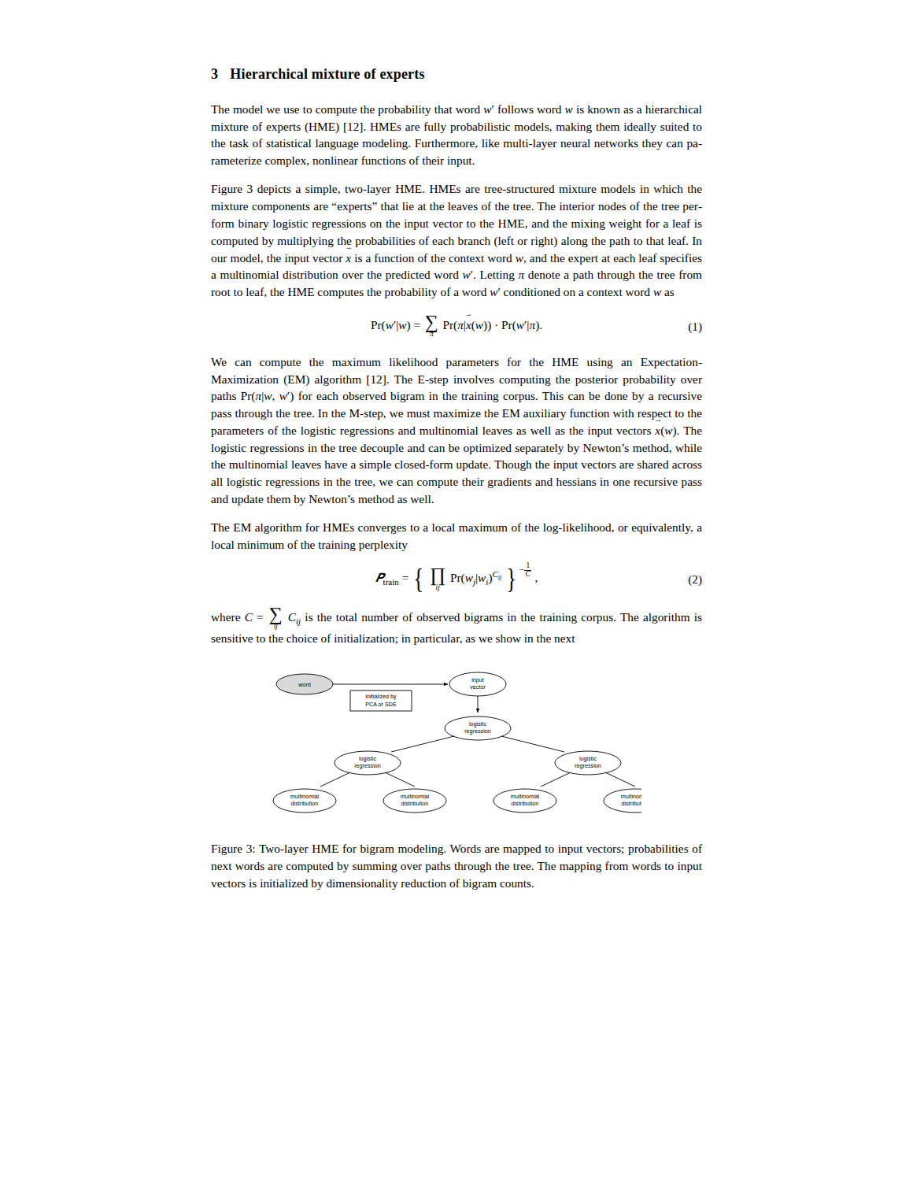3 Hierarchical mixture of experts
The model we use to compute the probability that word w′ follows word w is known as a hierarchical mixture of experts (HME) [12]. HMEs are fully probabilistic models, making them ideally suited to the task of statistical language modeling. Furthermore, like multi-layer neural networks they can parameterize complex, nonlinear functions of their input.
Figure 3 depicts a simple, two-layer HME. HMEs are tree-structured mixture models in which the mixture components are “experts” that lie at the leaves of the tree. The interior nodes of the tree perform binary logistic regressions on the input vector to the HME, and the mixing weight for a leaf is computed by multiplying the probabilities of each branch (left or right) along the path to that leaf. In our model, the input vector x is a function of the context word w, and the expert at each leaf specifies a multinomial distribution over the predicted word w′. Letting π denote a path through the tree from root to leaf, the HME computes the probability of a word w′ conditioned on a context word w as
Pr(w′|w) = ∑π Pr(π|x(w)) · Pr(w′|π). (1)
We can compute the maximum likelihood parameters for the HME using an Expectation-Maximization (EM) algorithm [12]. The E-step involves computing the posterior probability over paths Pr(π|w, w′) for each observed bigram in the training corpus. This can be done by a recursive pass through the tree. In the M-step, we must maximize the EM auxiliary function with respect to the parameters of the logistic regressions and multinomial leaves as well as the input vectors x(w). The logistic regressions in the tree decouple and can be optimized separately by Newton’s method, while the multinomial leaves have a simple closed-form update. Though the input vectors are shared across all logistic regressions in the tree, we can compute their gradients and hessians in one recursive pass and update them by Newton’s method as well.
The EM algorithm for HMEs converges to a local maximum of the log-likelihood, or equivalently, a local minimum of the training perplexity
𝑷train = { ∏ij Pr(wj|wi)Cij }−1 C , (2)
where C = ∑ij Cij is the total number of observed bigrams in the training corpus. The algorithm is sensitive to the choice of initialization; in particular, as we show in the next
word input vector initialized by PCA or SDE logistic regression logistic regression logistic regression multinomial distribution multinomial distribution multinomial distribution multinomial distribution
Figure 3: Two-layer HME for bigram modeling. Words are mapped to input vectors; probabilities of next words are computed by summing over paths through the tree. The mapping from words to input vectors is initialized by dimensionality reduction of bigram counts.